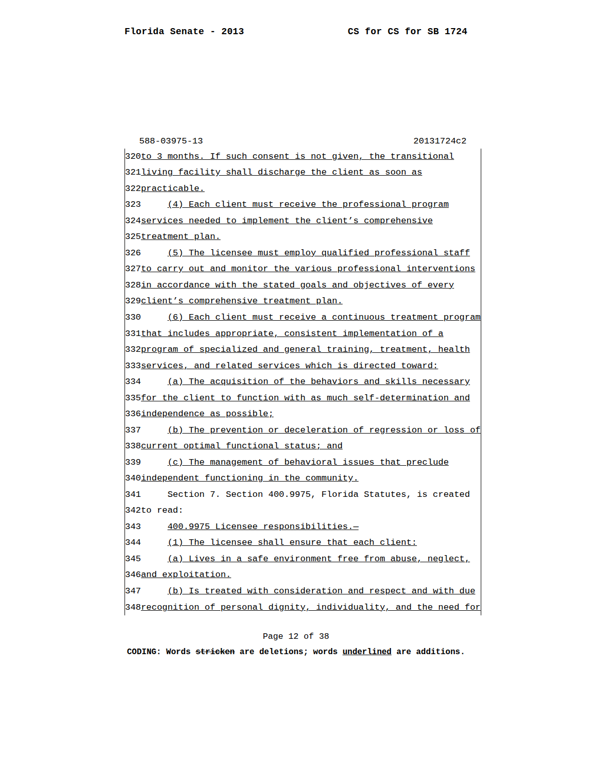Florida Senate - 2013
CS for CS for SB 1724
588-03975-13 20131724c2
| 320 | to 3 months. If such consent is not given, the transitional |
| 321 | living facility shall discharge the client as soon as |
| 322 | practicable. |
| 323 | (4) Each client must receive the professional program |
| 324 | services needed to implement the client’s comprehensive |
| 325 | treatment plan. |
| 326 | (5) The licensee must employ qualified professional staff |
| 327 | to carry out and monitor the various professional interventions |
| 328 | in accordance with the stated goals and objectives of every |
| 329 | client’s comprehensive treatment plan. |
| 330 | (6) Each client must receive a continuous treatment program |
| 331 | that includes appropriate, consistent implementation of a |
| 332 | program of specialized and general training, treatment, health |
| 333 | services, and related services which is directed toward: |
| 334 | (a) The acquisition of the behaviors and skills necessary |
| 335 | for the client to function with as much self-determination and |
| 336 | independence as possible; |
| 337 | (b) The prevention or deceleration of regression or loss of |
| 338 | current optimal functional status; and |
| 339 | (c) The management of behavioral issues that preclude |
| 340 | independent functioning in the community. |
| 341 | Section 7. Section 400.9975, Florida Statutes, is created |
| 342 | to read: |
| 343 | 400.9975 Licensee responsibilities.— |
| 344 | (1) The licensee shall ensure that each client: |
| 345 | (a) Lives in a safe environment free from abuse, neglect, |
| 346 | and exploitation. |
| 347 | (b) Is treated with consideration and respect and with due |
| 348 | recognition of personal dignity, individuality, and the need for |
Page 12 of 38
CODING: Words stricken are deletions; words underlined are additions.